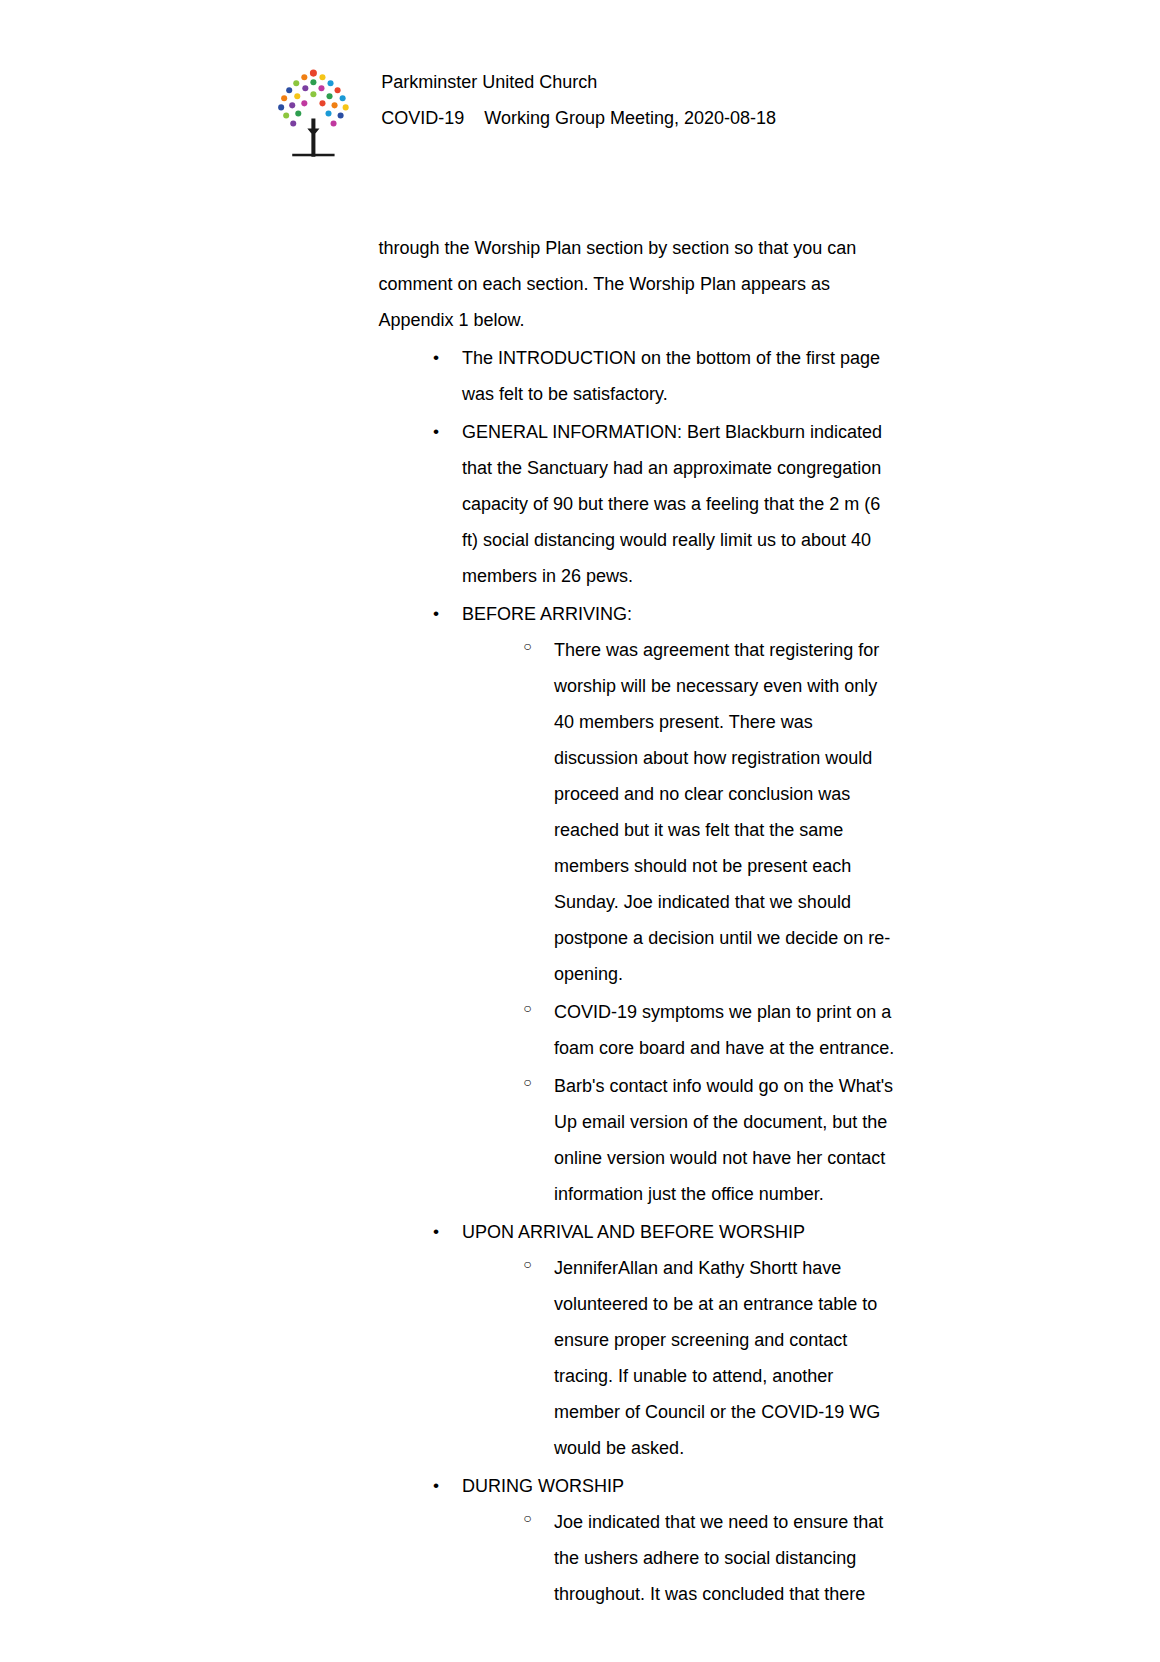Parkminster United Church
COVID-19 Working Group Meeting, 2020-08-18
through the Worship Plan section by section so that you can comment on each section. The Worship Plan appears as Appendix 1 below.
The INTRODUCTION on the bottom of the first page was felt to be satisfactory.
GENERAL INFORMATION: Bert Blackburn indicated that the Sanctuary had an approximate congregation capacity of 90 but there was a feeling that the 2 m (6 ft) social distancing would really limit us to about 40 members in 26 pews.
BEFORE ARRIVING:
There was agreement that registering for worship will be necessary even with only 40 members present. There was discussion about how registration would proceed and no clear conclusion was reached but it was felt that the same members should not be present each Sunday. Joe indicated that we should postpone a decision until we decide on re-opening.
COVID-19 symptoms we plan to print on a foam core board and have at the entrance.
Barb's contact info would go on the What's Up email version of the document, but the online version would not have her contact information just the office number.
UPON ARRIVAL AND BEFORE WORSHIP
JenniferAllan and Kathy Shortt have volunteered to be at an entrance table to ensure proper screening and contact tracing. If unable to attend, another member of Council or the COVID-19 WG would be asked.
DURING WORSHIP
Joe indicated that we need to ensure that the ushers adhere to social distancing throughout. It was concluded that there